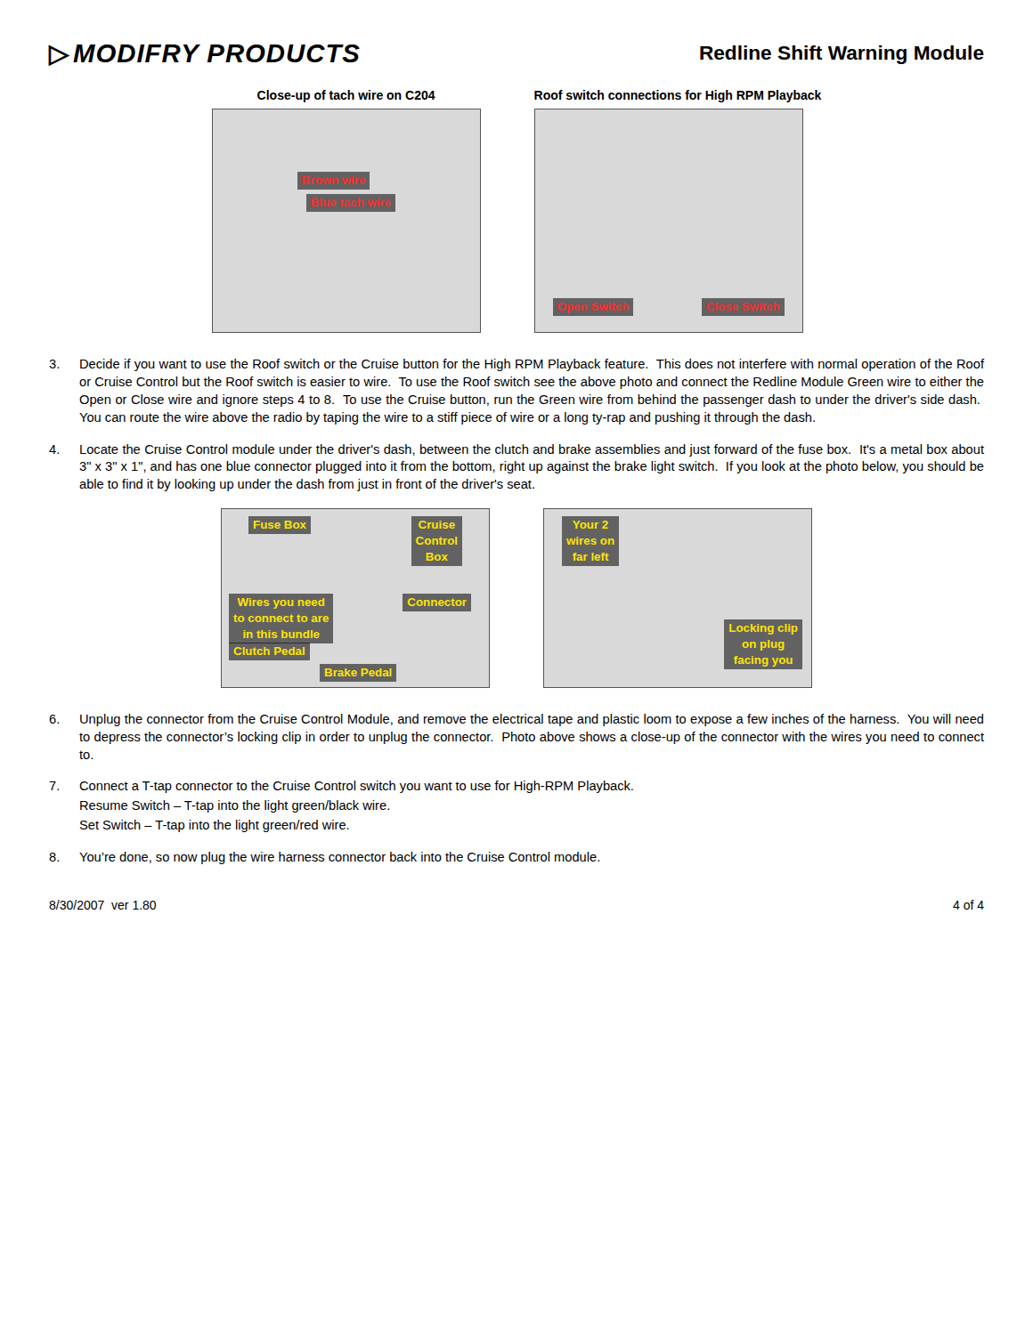▷MODIFRY PRODUCTS
Redline Shift Warning Module
Close-up of tach wire on C204
Brown wire Blue tach wire
Roof switch connections for High RPM Playback
Open Switch Close Switch
3. Decide if you want to use the Roof switch or the Cruise button for the High RPM Playback feature. This does not interfere with normal operation of the Roof or Cruise Control but the Roof switch is easier to wire. To use the Roof switch see the above photo and connect the Redline Module Green wire to either the Open or Close wire and ignore steps 4 to 8. To use the Cruise button, run the Green wire from behind the passenger dash to under the driver's side dash. You can route the wire above the radio by taping the wire to a stiff piece of wire or a long ty-rap and pushing it through the dash.
4. Locate the Cruise Control module under the driver's dash, between the clutch and brake assemblies and just forward of the fuse box. It's a metal box about 3" x 3" x 1", and has one blue connector plugged into it from the bottom, right up against the brake light switch. If you look at the photo below, you should be able to find it by looking up under the dash from just in front of the driver's seat.
Fuse Box Cruise
Control
Box Connector Wires you need
to connect to are
in this bundle Clutch Pedal Brake Pedal
Your 2
wires on
far left Locking clip
on plug
facing you
6. Unplug the connector from the Cruise Control Module, and remove the electrical tape and plastic loom to expose a few inches of the harness. You will need to depress the connector’s locking clip in order to unplug the connector. Photo above shows a close-up of the connector with the wires you need to connect to.
7. Connect a T-tap connector to the Cruise Control switch you want to use for High-RPM Playback.
Resume Switch – T-tap into the light green/black wire.
Set Switch – T-tap into the light green/red wire.
8. You’re done, so now plug the wire harness connector back into the Cruise Control module.
8/30/2007 ver 1.80 4 of 4